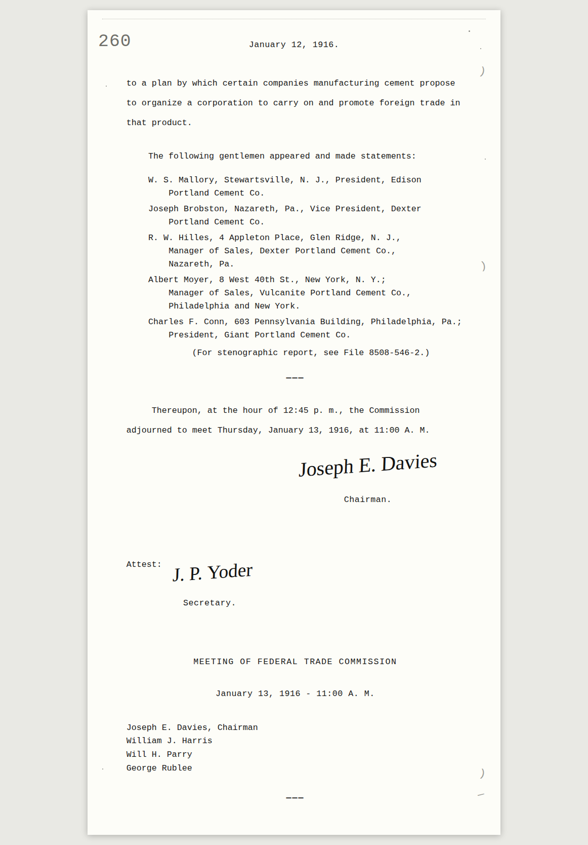260
) ) ) —
January 12, 1916.
to a plan by which certain companies manufacturing cement propose to organize a corporation to carry on and promote foreign trade in that product.
The following gentlemen appeared and made statements:
W. S. Mallory, Stewartsville, N. J., President, Edison Portland Cement Co.
Joseph Brobston, Nazareth, Pa., Vice President, Dexter Portland Cement Co.
R. W. Hilles, 4 Appleton Place, Glen Ridge, N. J., Manager of Sales, Dexter Portland Cement Co., Nazareth, Pa.
Albert Moyer, 8 West 40th St., New York, N. Y.; Manager of Sales, Vulcanite Portland Cement Co., Philadelphia and New York.
Charles F. Conn, 603 Pennsylvania Building, Philadelphia, Pa.; President, Giant Portland Cement Co.
(For stenographic report, see File 8508-546-2.)
———
Thereupon, at the hour of 12:45 p. m., the Commission adjourned to meet Thursday, January 13, 1916, at 11:00 A. M.
Joseph E. Davies Chairman.
Attest:
J. P. Yoder Secretary.
MEETING OF FEDERAL TRADE COMMISSION
January 13, 1916 - 11:00 A. M.
Joseph E. Davies, Chairman
William J. Harris
Will H. Parry
George Rublee
———